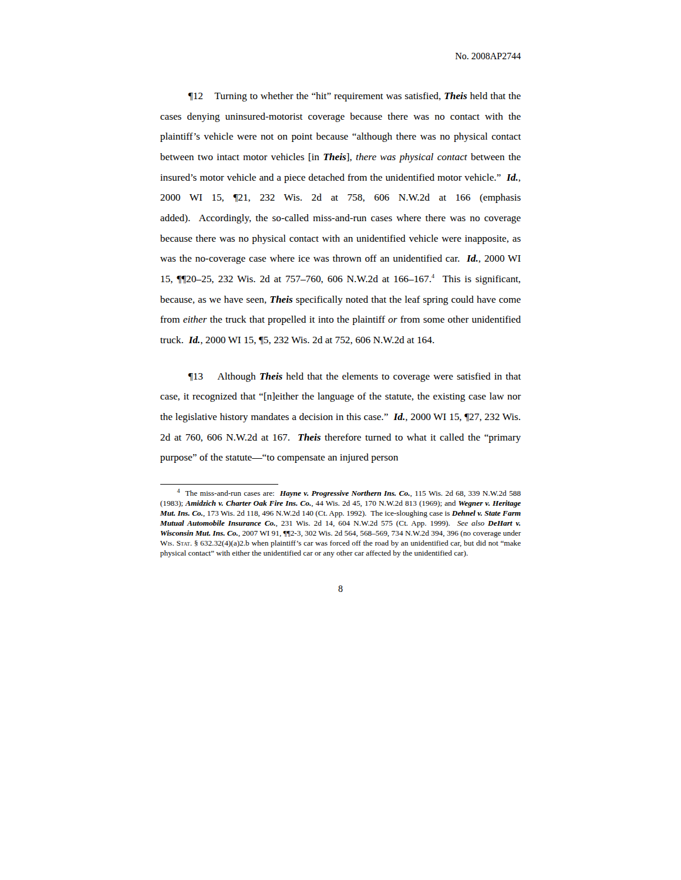No. 2008AP2744
¶12 Turning to whether the “hit” requirement was satisfied, Theis held that the cases denying uninsured-motorist coverage because there was no contact with the plaintiff’s vehicle were not on point because “although there was no physical contact between two intact motor vehicles [in Theis], there was physical contact between the insured’s motor vehicle and a piece detached from the unidentified motor vehicle.” Id., 2000 WI 15, ¶21, 232 Wis. 2d at 758, 606 N.W.2d at 166 (emphasis added). Accordingly, the so-called miss-and-run cases where there was no coverage because there was no physical contact with an unidentified vehicle were inapposite, as was the no-coverage case where ice was thrown off an unidentified car. Id., 2000 WI 15, ¶¶20–25, 232 Wis. 2d at 757–760, 606 N.W.2d at 166–167.4 This is significant, because, as we have seen, Theis specifically noted that the leaf spring could have come from either the truck that propelled it into the plaintiff or from some other unidentified truck. Id., 2000 WI 15, ¶5, 232 Wis. 2d at 752, 606 N.W.2d at 164.
¶13 Although Theis held that the elements to coverage were satisfied in that case, it recognized that “[n]either the language of the statute, the existing case law nor the legislative history mandates a decision in this case.” Id., 2000 WI 15, ¶27, 232 Wis. 2d at 760, 606 N.W.2d at 167. Theis therefore turned to what it called the “primary purpose” of the statute—“to compensate an injured person
4 The miss-and-run cases are: Hayne v. Progressive Northern Ins. Co., 115 Wis. 2d 68, 339 N.W.2d 588 (1983); Amidzich v. Charter Oak Fire Ins. Co., 44 Wis. 2d 45, 170 N.W.2d 813 (1969); and Wegner v. Heritage Mut. Ins. Co., 173 Wis. 2d 118, 496 N.W.2d 140 (Ct. App. 1992). The ice-sloughing case is Dehnel v. State Farm Mutual Automobile Insurance Co., 231 Wis. 2d 14, 604 N.W.2d 575 (Ct. App. 1999). See also DeHart v. Wisconsin Mut. Ins. Co., 2007 WI 91, ¶¶2-3, 302 Wis. 2d 564, 568–569, 734 N.W.2d 394, 396 (no coverage under Wis. Stat. § 632.32(4)(a)2.b when plaintiff’s car was forced off the road by an unidentified car, but did not “make physical contact” with either the unidentified car or any other car affected by the unidentified car).
8